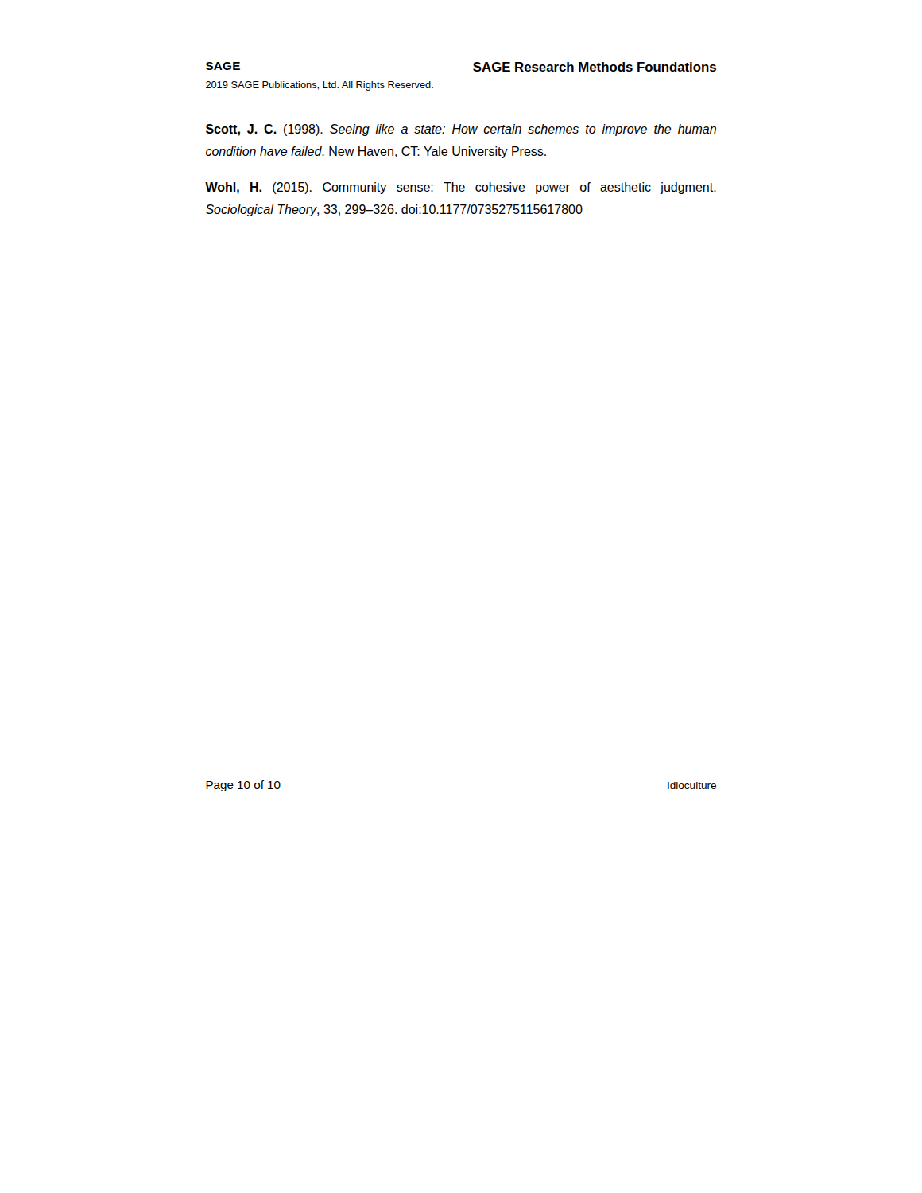SAGE
2019 SAGE Publications, Ltd. All Rights Reserved.
SAGE Research Methods Foundations
Scott, J. C. (1998). Seeing like a state: How certain schemes to improve the human condition have failed. New Haven, CT: Yale University Press.
Wohl, H. (2015). Community sense: The cohesive power of aesthetic judgment. Sociological Theory, 33, 299–326. doi:10.1177/0735275115617800
Page 10 of 10
Idioculture